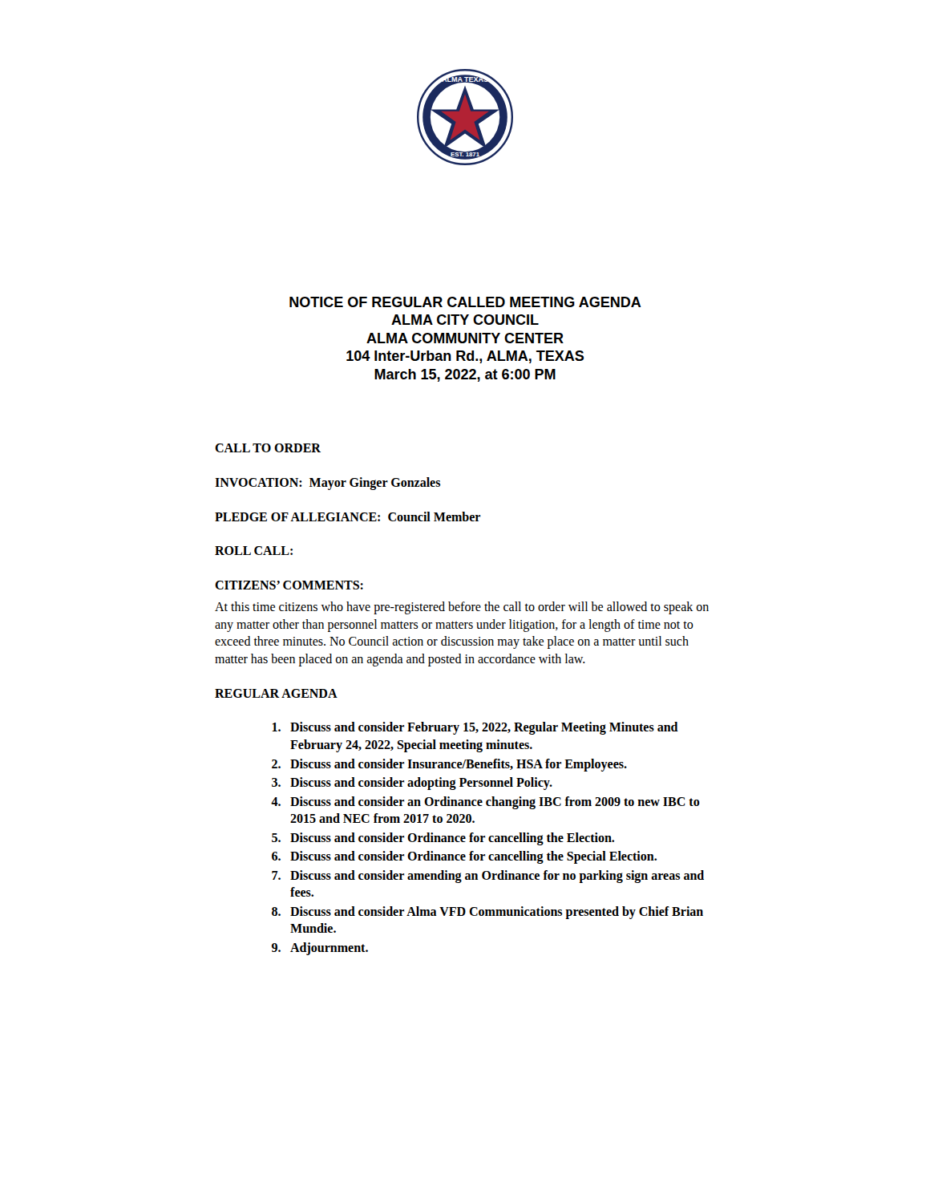NOTICE OF REGULAR CALLED MEETING AGENDA
ALMA CITY COUNCIL
ALMA COMMUNITY CENTER
104 Inter-Urban Rd., ALMA, TEXAS
March 15, 2022, at 6:00 PM
CALL TO ORDER
INVOCATION: Mayor Ginger Gonzales
PLEDGE OF ALLEGIANCE: Council Member
ROLL CALL:
CITIZENS’ COMMENTS:
At this time citizens who have pre-registered before the call to order will be allowed to speak on any matter other than personnel matters or matters under litigation, for a length of time not to exceed three minutes. No Council action or discussion may take place on a matter until such matter has been placed on an agenda and posted in accordance with law.
REGULAR AGENDA
Discuss and consider February 15, 2022, Regular Meeting Minutes and February 24, 2022, Special meeting minutes.
Discuss and consider Insurance/Benefits, HSA for Employees.
Discuss and consider adopting Personnel Policy.
Discuss and consider an Ordinance changing IBC from 2009 to new IBC to 2015 and NEC from 2017 to 2020.
Discuss and consider Ordinance for cancelling the Election.
Discuss and consider Ordinance for cancelling the Special Election.
Discuss and consider amending an Ordinance for no parking sign areas and fees.
Discuss and consider Alma VFD Communications presented by Chief Brian Mundie.
Adjournment.